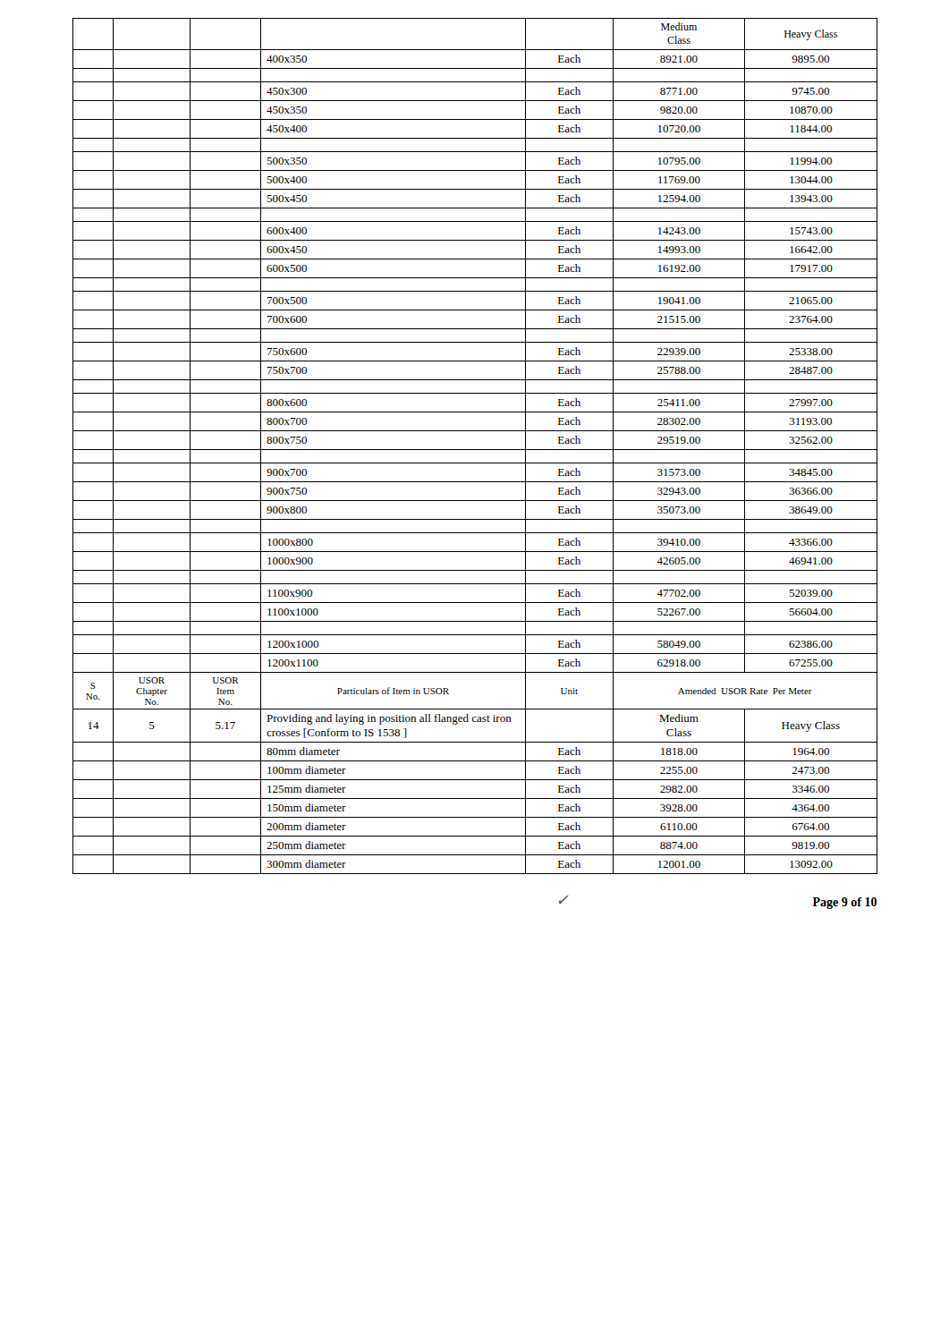| | | | | | Medium Class | Heavy Class |
| | | | 400x350 | Each | 8921.00 | 9895.00 |
| | | | 450x300 | Each | 8771.00 | 9745.00 |
| | | | 450x350 | Each | 9820.00 | 10870.00 |
| | | | 450x400 | Each | 10720.00 | 11844.00 |
| | | | 500x350 | Each | 10795.00 | 11994.00 |
| | | | 500x400 | Each | 11769.00 | 13044.00 |
| | | | 500x450 | Each | 12594.00 | 13943.00 |
| | | | 600x400 | Each | 14243.00 | 15743.00 |
| | | | 600x450 | Each | 14993.00 | 16642.00 |
| | | | 600x500 | Each | 16192.00 | 17917.00 |
| | | | 700x500 | Each | 19041.00 | 21065.00 |
| | | | 700x600 | Each | 21515.00 | 23764.00 |
| | | | 750x600 | Each | 22939.00 | 25338.00 |
| | | | 750x700 | Each | 25788.00 | 28487.00 |
| | | | 800x600 | Each | 25411.00 | 27997.00 |
| | | | 800x700 | Each | 28302.00 | 31193.00 |
| | | | 800x750 | Each | 29519.00 | 32562.00 |
| | | | 900x700 | Each | 31573.00 | 34845.00 |
| | | | 900x750 | Each | 32943.00 | 36366.00 |
| | | | 900x800 | Each | 35073.00 | 38649.00 |
| | | | 1000x800 | Each | 39410.00 | 43366.00 |
| | | | 1000x900 | Each | 42605.00 | 46941.00 |
| | | | 1100x900 | Each | 47702.00 | 52039.00 |
| | | | 1100x1000 | Each | 52267.00 | 56604.00 |
| | | | 1200x1000 | Each | 58049.00 | 62386.00 |
| | | | 1200x1100 | Each | 62918.00 | 67255.00 |
| S No. | USOR Chapter No. | USOR Item No. | Particulars of Item in USOR | Unit | Amended USOR Rate Per Meter |
| 14 | 5 | 5.17 | Providing and laying in position all flanged cast iron crosses [Conform to IS 1538 ] | | Medium Class | Heavy Class |
| | | | 80mm diameter | Each | 1818.00 | 1964.00 |
| | | | 100mm diameter | Each | 2255.00 | 2473.00 |
| | | | 125mm diameter | Each | 2982.00 | 3346.00 |
| | | | 150mm diameter | Each | 3928.00 | 4364.00 |
| | | | 200mm diameter | Each | 6110.00 | 6764.00 |
| | | | 250mm diameter | Each | 8874.00 | 9819.00 |
| | | | 300mm diameter | Each | 12001.00 | 13092.00 |
✓
Page 9 of 10